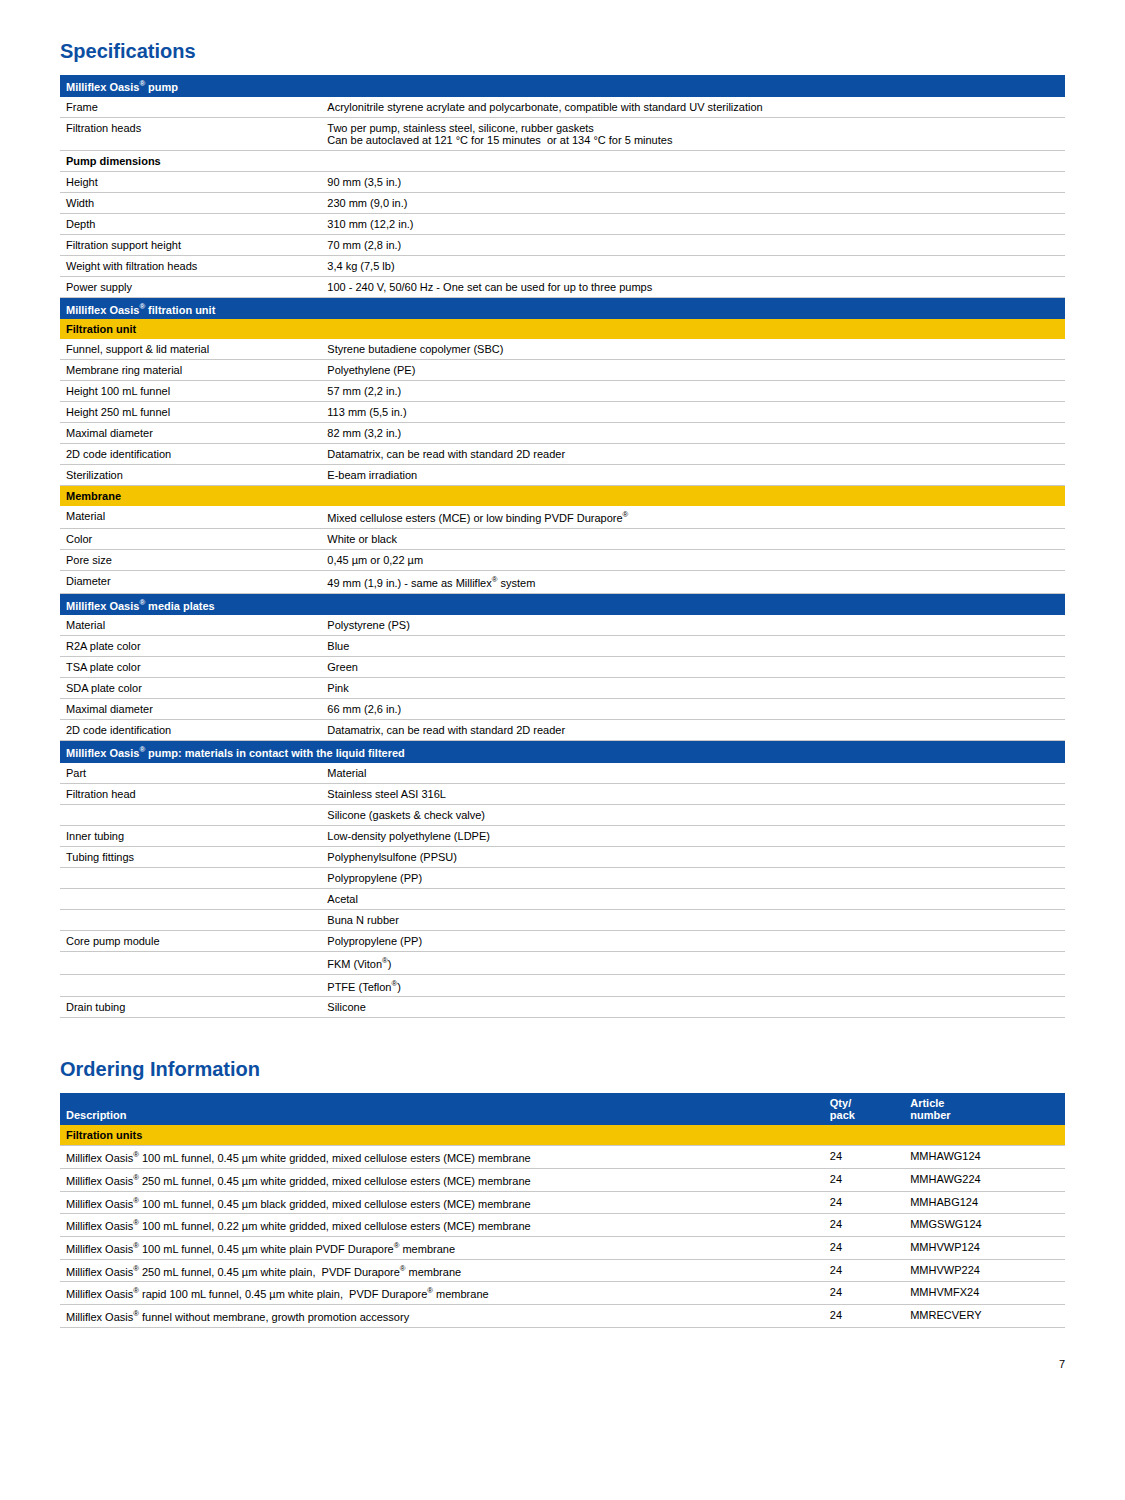Specifications
| Milliflex Oasis ® pump |
| Frame | Acrylonitrile styrene acrylate and polycarbonate, compatible with standard UV sterilization |
| Filtration heads | Two per pump, stainless steel, silicone, rubber gaskets Can be autoclaved at 121 °C for 15 minutes or at 134 °C for 5 minutes |
| Pump dimensions |
| Height | 90 mm (3,5 in.) |
| Width | 230 mm (9,0 in.) |
| Depth | 310 mm (12,2 in.) |
| Filtration support height | 70 mm (2,8 in.) |
| Weight with filtration heads | 3,4 kg (7,5 lb) |
| Power supply | 100 - 240 V, 50/60 Hz - One set can be used for up to three pumps |
| Milliflex Oasis ® filtration unit |
| Filtration unit |
| Funnel, support & lid material | Styrene butadiene copolymer (SBC) |
| Membrane ring material | Polyethylene (PE) |
| Height 100 mL funnel | 57 mm (2,2 in.) |
| Height 250 mL funnel | 113 mm (5,5 in.) |
| Maximal diameter | 82 mm (3,2 in.) |
| 2D code identification | Datamatrix, can be read with standard 2D reader |
| Sterilization | E-beam irradiation |
| Membrane |
| Material | Mixed cellulose esters (MCE) or low binding PVDF Durapore ® |
| Color | White or black |
| Pore size | 0,45 µm or 0,22 µm |
| Diameter | 49 mm (1,9 in.) - same as Milliflex ® system |
| Milliflex Oasis ® media plates |
| Material | Polystyrene (PS) |
| R2A plate color | Blue |
| TSA plate color | Green |
| SDA plate color | Pink |
| Maximal diameter | 66 mm (2,6 in.) |
| 2D code identification | Datamatrix, can be read with standard 2D reader |
| Milliflex Oasis ® pump: materials in contact with the liquid filtered |
| Part | Material |
| Filtration head | Stainless steel ASI 316L |
| | Silicone (gaskets & check valve) |
| Inner tubing | Low-density polyethylene (LDPE) |
| Tubing fittings | Polyphenylsulfone (PPSU) |
| | Polypropylene (PP) |
| | Acetal |
| | Buna N rubber |
| Core pump module | Polypropylene (PP) |
| | FKM (Viton ® ) |
| | PTFE (Teflon ® ) |
| Drain tubing | Silicone |
Ordering Information
| Description | Qty/ pack | Article number |
| --- | --- | --- |
| Filtration units |
| Milliflex Oasis ® 100 mL funnel, 0.45 µm white gridded, mixed cellulose esters (MCE) membrane | 24 | MMHAWG124 |
| Milliflex Oasis ® 250 mL funnel, 0.45 µm white gridded, mixed cellulose esters (MCE) membrane | 24 | MMHAWG224 |
| Milliflex Oasis ® 100 mL funnel, 0.45 µm black gridded, mixed cellulose esters (MCE) membrane | 24 | MMHABG124 |
| Milliflex Oasis ® 100 mL funnel, 0.22 µm white gridded, mixed cellulose esters (MCE) membrane | 24 | MMGSWG124 |
| Milliflex Oasis ® 100 mL funnel, 0.45 µm white plain PVDF Durapore ® membrane | 24 | MMHVWP124 |
| Milliflex Oasis ® 250 mL funnel, 0.45 µm white plain, PVDF Durapore ® membrane | 24 | MMHVWP224 |
| Milliflex Oasis ® rapid 100 mL funnel, 0.45 µm white plain, PVDF Durapore ® membrane | 24 | MMHVMFX24 |
| Milliflex Oasis ® funnel without membrane, growth promotion accessory | 24 | MMRECVERY |
7